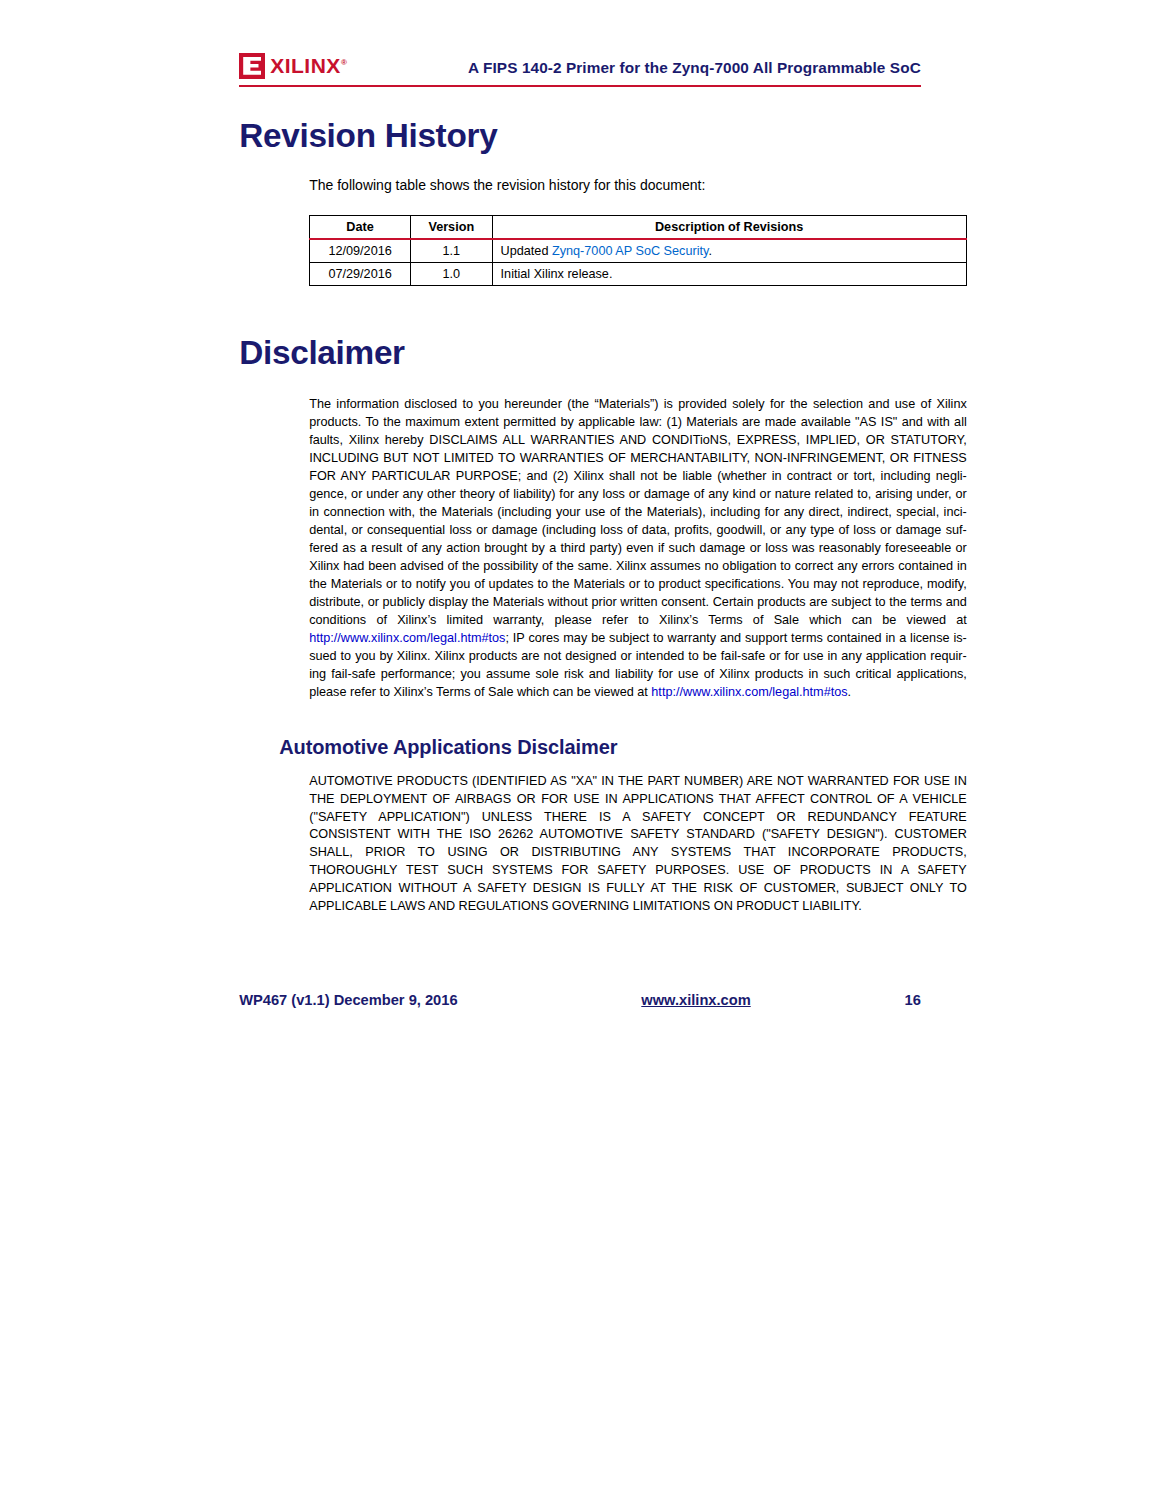XILINX®
A FIPS 140-2 Primer for the Zynq-7000 All Programmable SoC
Revision History
The following table shows the revision history for this document:
| Date | Version | Description of Revisions |
| --- | --- | --- |
| 12/09/2016 | 1.1 | Updated Zynq-7000 AP SoC Security . |
| 07/29/2016 | 1.0 | Initial Xilinx release. |
Disclaimer
The information disclosed to you hereunder (the “Materials”) is provided solely for the selection and use of Xilinx products. To the maximum extent permitted by applicable law: (1) Materials are made available "AS IS" and with all faults, Xilinx hereby DISCLAIMS ALL WARRANTIES AND CONDITioNS, EXPRESS, IMPLIED, OR STATUTORY, INCLUDING BUT NOT LIMITED TO WARRANTIES OF MERCHANTABILITY, NON-INFRINGEMENT, OR FITNESS FOR ANY PARTICULAR PURPOSE; and (2) Xilinx shall not be liable (whether in contract or tort, including negligence, or under any other theory of liability) for any loss or damage of any kind or nature related to, arising under, or in connection with, the Materials (including your use of the Materials), including for any direct, indirect, special, incidental, or consequential loss or damage (including loss of data, profits, goodwill, or any type of loss or damage suffered as a result of any action brought by a third party) even if such damage or loss was reasonably foreseeable or Xilinx had been advised of the possibility of the same. Xilinx assumes no obligation to correct any errors contained in the Materials or to notify you of updates to the Materials or to product specifications. You may not reproduce, modify, distribute, or publicly display the Materials without prior written consent. Certain products are subject to the terms and conditions of Xilinx’s limited warranty, please refer to Xilinx’s Terms of Sale which can be viewed at http://www.xilinx.com/legal.htm#tos; IP cores may be subject to warranty and support terms contained in a license issued to you by Xilinx. Xilinx products are not designed or intended to be fail-safe or for use in any application requiring fail-safe performance; you assume sole risk and liability for use of Xilinx products in such critical applications, please refer to Xilinx’s Terms of Sale which can be viewed at http://www.xilinx.com/legal.htm#tos.
Automotive Applications Disclaimer
AUTOMOTIVE PRODUCTS (IDENTIFIED AS "XA" IN THE PART NUMBER) ARE NOT WARRANTED FOR USE IN THE DEPLOYMENT OF AIRBAGS OR FOR USE IN APPLICATIONS THAT AFFECT CONTROL OF A VEHICLE ("SAFETY APPLICATION") UNLESS THERE IS A SAFETY CONCEPT OR REDUNDANCY FEATURE CONSISTENT WITH THE ISO 26262 AUTOMOTIVE SAFETY STANDARD ("SAFETY DESIGN"). CUSTOMER SHALL, PRIOR TO USING OR DISTRIBUTING ANY SYSTEMS THAT INCORPORATE PRODUCTS, THOROUGHLY TEST SUCH SYSTEMS FOR SAFETY PURPOSES. USE OF PRODUCTS IN A SAFETY APPLICATION WITHOUT A SAFETY DESIGN IS FULLY AT THE RISK OF CUSTOMER, SUBJECT ONLY TO APPLICABLE LAWS AND REGULATIONS GOVERNING LIMITATIONS ON PRODUCT LIABILITY.
WP467 (v1.1) December 9, 2016
www.xilinx.com
16